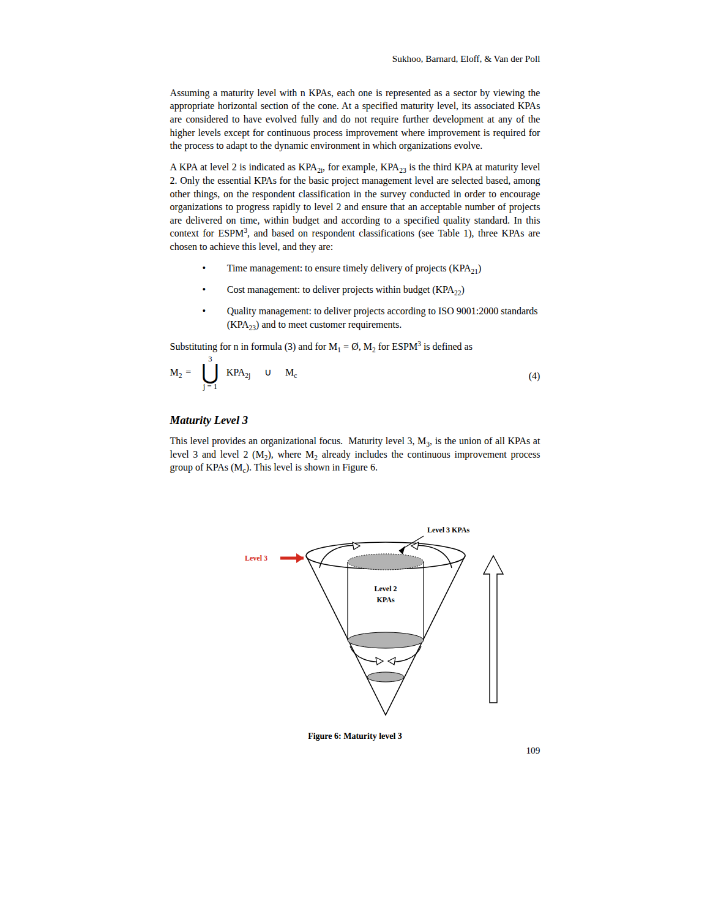Sukhoo, Barnard, Eloff, & Van der Poll
Assuming a maturity level with n KPAs, each one is represented as a sector by viewing the appropriate horizontal section of the cone. At a specified maturity level, its associated KPAs are considered to have evolved fully and do not require further development at any of the higher levels except for continuous process improvement where improvement is required for the process to adapt to the dynamic environment in which organizations evolve.
A KPA at level 2 is indicated as KPA2i, for example, KPA23 is the third KPA at maturity level 2. Only the essential KPAs for the basic project management level are selected based, among other things, on the respondent classification in the survey conducted in order to encourage organizations to progress rapidly to level 2 and ensure that an acceptable number of projects are delivered on time, within budget and according to a specified quality standard. In this context for ESPM3, and based on respondent classifications (see Table 1), three KPAs are chosen to achieve this level, and they are:
Time management: to ensure timely delivery of projects (KPA21)
Cost management: to deliver projects within budget (KPA22)
Quality management: to deliver projects according to ISO 9001:2000 standards (KPA23) and to meet customer requirements.
Substituting for n in formula (3) and for M1 = Ø, M2 for ESPM3 is defined as
M2 = 3 ⋃ j = 1 KPA2j ∪ Mc
(4)
Maturity Level 3
This level provides an organizational focus. Maturity level 3, M3, is the union of all KPAs at level 3 and level 2 (M2), where M2 already includes the continuous improvement process group of KPAs (Mc). This level is shown in Figure 6.
Level 3 KPAs Level 3 Level 2 KPAs
Figure 6: Maturity level 3
109